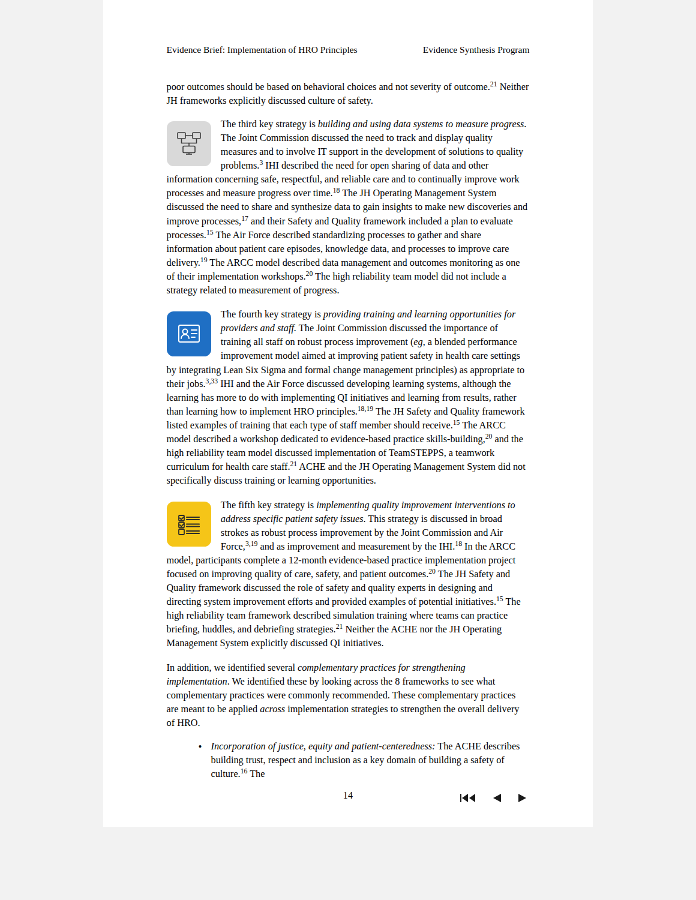Evidence Brief: Implementation of HRO Principles
Evidence Synthesis Program
poor outcomes should be based on behavioral choices and not severity of outcome.21 Neither JH frameworks explicitly discussed culture of safety.
The third key strategy is building and using data systems to measure progress. The Joint Commission discussed the need to track and display quality measures and to involve IT support in the development of solutions to quality problems.3 IHI described the need for open sharing of data and other information concerning safe, respectful, and reliable care and to continually improve work processes and measure progress over time.18 The JH Operating Management System discussed the need to share and synthesize data to gain insights to make new discoveries and improve processes,17 and their Safety and Quality framework included a plan to evaluate processes.15 The Air Force described standardizing processes to gather and share information about patient care episodes, knowledge data, and processes to improve care delivery.19 The ARCC model described data management and outcomes monitoring as one of their implementation workshops.20 The high reliability team model did not include a strategy related to measurement of progress.
The fourth key strategy is providing training and learning opportunities for providers and staff. The Joint Commission discussed the importance of training all staff on robust process improvement (eg, a blended performance improvement model aimed at improving patient safety in health care settings by integrating Lean Six Sigma and formal change management principles) as appropriate to their jobs.3,33 IHI and the Air Force discussed developing learning systems, although the learning has more to do with implementing QI initiatives and learning from results, rather than learning how to implement HRO principles.18,19 The JH Safety and Quality framework listed examples of training that each type of staff member should receive.15 The ARCC model described a workshop dedicated to evidence-based practice skills-building,20 and the high reliability team model discussed implementation of TeamSTEPPS, a teamwork curriculum for health care staff.21 ACHE and the JH Operating Management System did not specifically discuss training or learning opportunities.
The fifth key strategy is implementing quality improvement interventions to address specific patient safety issues. This strategy is discussed in broad strokes as robust process improvement by the Joint Commission and Air Force,3,19 and as improvement and measurement by the IHI.18 In the ARCC model, participants complete a 12-month evidence-based practice implementation project focused on improving quality of care, safety, and patient outcomes.20 The JH Safety and Quality framework discussed the role of safety and quality experts in designing and directing system improvement efforts and provided examples of potential initiatives.15 The high reliability team framework described simulation training where teams can practice briefing, huddles, and debriefing strategies.21 Neither the ACHE nor the JH Operating Management System explicitly discussed QI initiatives.
In addition, we identified several complementary practices for strengthening implementation. We identified these by looking across the 8 frameworks to see what complementary practices were commonly recommended. These complementary practices are meant to be applied across implementation strategies to strengthen the overall delivery of HRO.
Incorporation of justice, equity and patient-centeredness: The ACHE describes building trust, respect and inclusion as a key domain of building a safety of culture.16 The
14